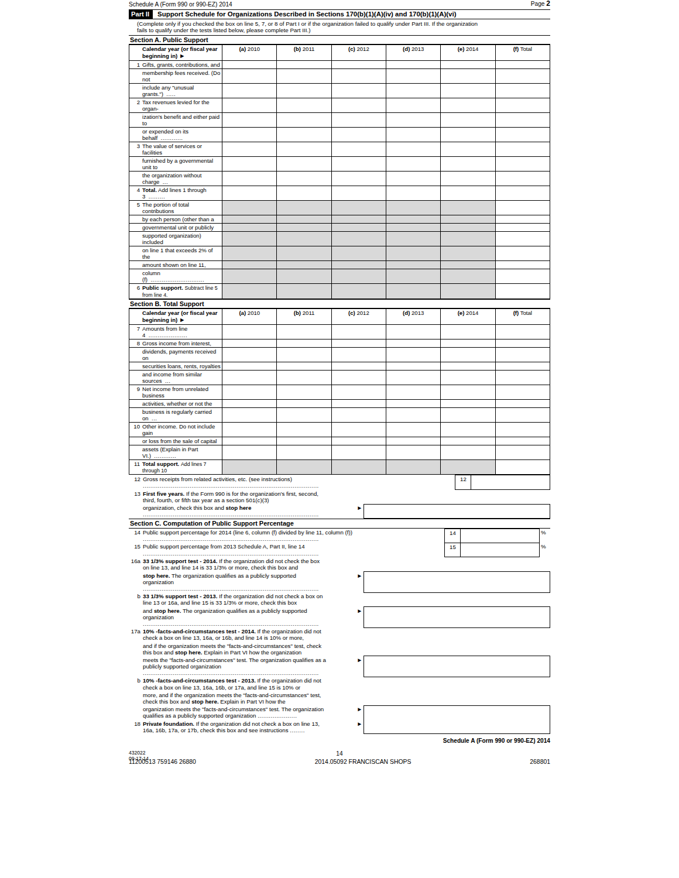Schedule A (Form 990 or 990-EZ) 2014
Page 2
Part II
Support Schedule for Organizations Described in Sections 170(b)(1)(A)(iv) and 170(b)(1)(A)(vi)
(Complete only if you checked the box on line 5, 7, or 8 of Part I or if the organization failed to qualify under Part III. If the organization
fails to qualify under the tests listed below, please complete Part III.)
Section A. Public Support
| | Calendar year (or fiscal year beginning in) ► | (a) 2010 | (b) 2011 | (c) 2012 | (d) 2013 | (e) 2014 | (f) Total |
| 1 | Gifts, grants, contributions, and | | | | | | |
| | membership fees received. (Do not | | | | | | |
| | include any "unusual grants.") ..... | | | | | | |
| 2 | Tax revenues levied for the organ- | | | | | | |
| | ization's benefit and either paid to | | | | | | |
| | or expended on its behalf ............ | | | | | | |
| 3 | The value of services or facilities | | | | | | |
| | furnished by a governmental unit to | | | | | | |
| | the organization without charge ... | | | | | | |
| 4 | Total. Add lines 1 through 3 ......... | | | | | | |
| 5 | The portion of total contributions | | | | | | |
| | by each person (other than a | | | | | | |
| | governmental unit or publicly | | | | | | |
| | supported organization) included | | | | | | |
| | on line 1 that exceeds 2% of the | | | | | | |
| | amount shown on line 11, | | | | | | |
| | column (f) ............................. | | | | | | |
| 6 | Public support. Subtract line 5 from line 4. | | | | | | |
Section B. Total Support
| | Calendar year (or fiscal year beginning in) ► | (a) 2010 | (b) 2011 | (c) 2012 | (d) 2013 | (e) 2014 | (f) Total |
| 7 | Amounts from line 4 ..................... | | | | | | |
| 8 | Gross income from interest, | | | | | | |
| | dividends, payments received on | | | | | | |
| | securities loans, rents, royalties | | | | | | |
| | and income from similar sources ... | | | | | | |
| 9 | Net income from unrelated business | | | | | | |
| | activities, whether or not the | | | | | | |
| | business is regularly carried on ... | | | | | | |
| 10 | Other income. Do not include gain | | | | | | |
| | or loss from the sale of capital | | | | | | |
| | assets (Explain in Part VI.) ............ | | | | | | |
| 11 | Total support. Add lines 7 through 10 | | | | | | |
| 12 | Gross receipts from related activities, etc. (see instructions) | 12 | |
| 13 | First five years. If the Form 990 is for the organization's first, second, third, fourth, or fifth tax year as a section 501(c)(3) | |
| | organization, check this box and stop here | ► | |
Section C. Computation of Public Support Percentage
| 14 | Public support percentage for 2014 (line 6, column (f) divided by line 11, column (f)) | 14 | | % |
| 15 | Public support percentage from 2013 Schedule A, Part II, line 14 | 15 | | % |
| 16a | 33 1/3% support test - 2014. If the organization did not check the box on line 13, and line 14 is 33 1/3% or more, check this box and | |
| | stop here. The organization qualifies as a publicly supported organization | ► | |
| b | 33 1/3% support test - 2013. If the organization did not check a box on line 13 or 16a, and line 15 is 33 1/3% or more, check this box | |
| | and stop here. The organization qualifies as a publicly supported organization | ► | |
| 17a | 10% -facts-and-circumstances test - 2014. If the organization did not check a box on line 13, 16a, or 16b, and line 14 is 10% or more, | |
| | and if the organization meets the "facts-and-circumstances" test, check this box and stop here. Explain in Part VI how the organization | |
| | meets the "facts-and-circumstances" test. The organization qualifies as a publicly supported organization | ► | |
| b | 10% -facts-and-circumstances test - 2013. If the organization did not check a box on line 13, 16a, 16b, or 17a, and line 15 is 10% or | |
| | more, and if the organization meets the "facts-and-circumstances" test, check this box and stop here. Explain in Part VI how the | |
| | organization meets the "facts-and-circumstances" test. The organization qualifies as a publicly supported organization ..................... | ► | |
| 18 | Private foundation. If the organization did not check a box on line 13, 16a, 16b, 17a, or 17b, check this box and see instructions ........ | ► | |
Schedule A (Form 990 or 990-EZ) 2014
432022
09-17-14
14
11200513 759146 26880
2014.05092 FRANCISCAN SHOPS
268801